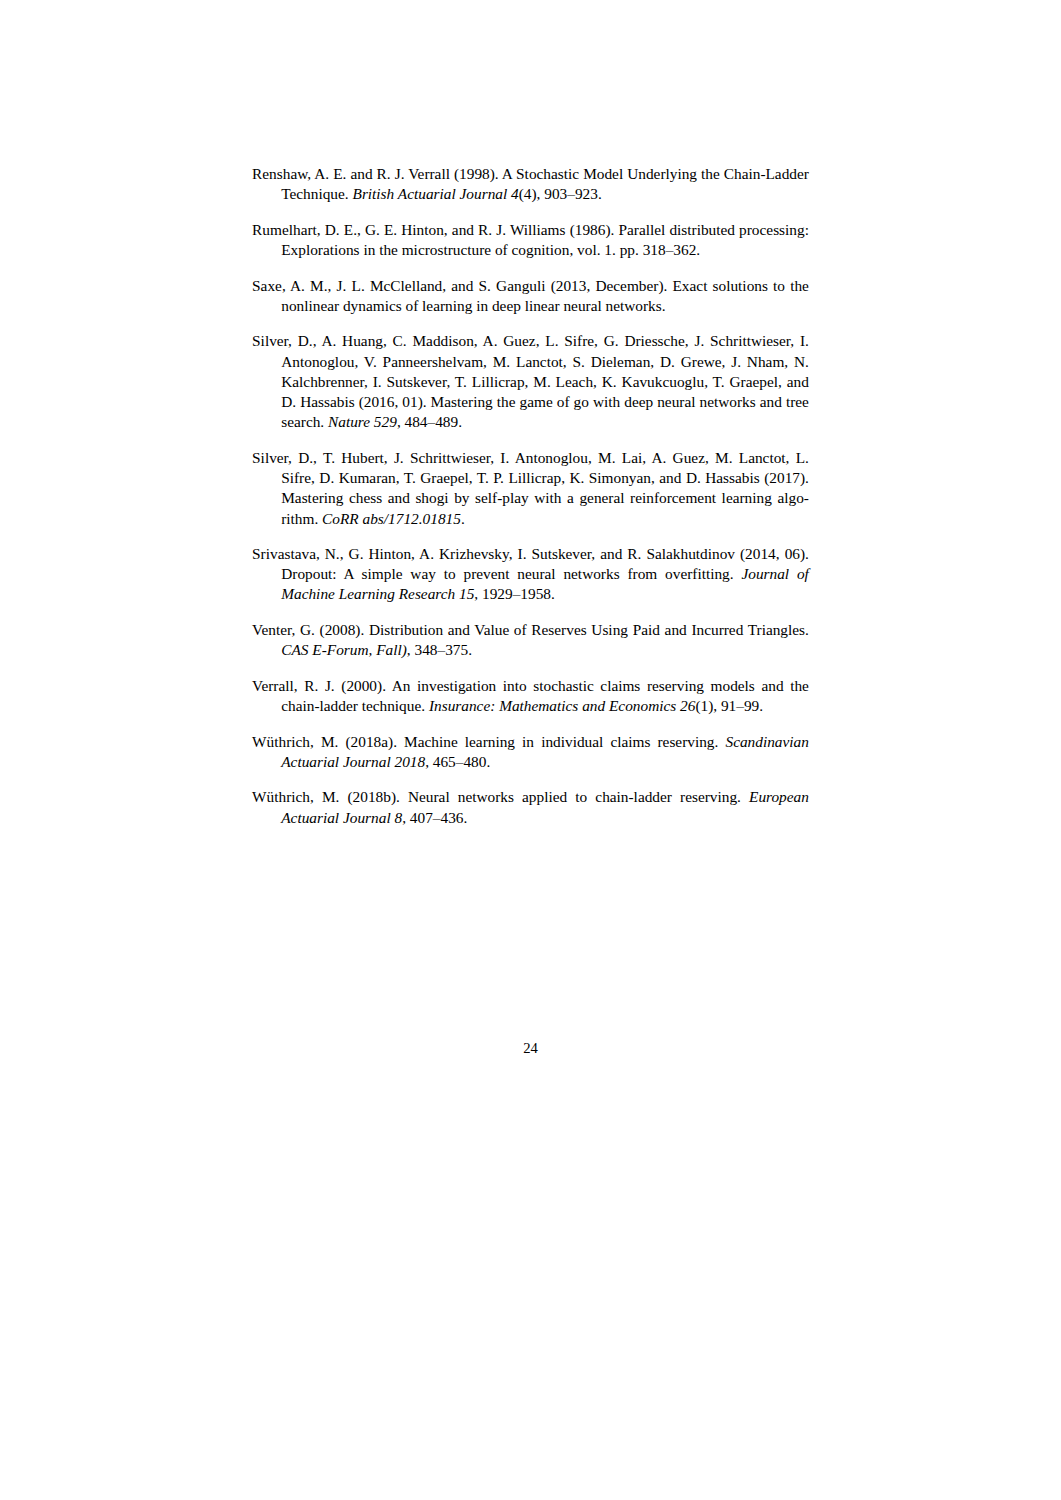Renshaw, A. E. and R. J. Verrall (1998). A Stochastic Model Underlying the Chain-Ladder Technique. British Actuarial Journal 4(4), 903–923.
Rumelhart, D. E., G. E. Hinton, and R. J. Williams (1986). Parallel distributed processing: Explorations in the microstructure of cognition, vol. 1. pp. 318–362.
Saxe, A. M., J. L. McClelland, and S. Ganguli (2013, December). Exact solutions to the nonlinear dynamics of learning in deep linear neural networks.
Silver, D., A. Huang, C. Maddison, A. Guez, L. Sifre, G. Driessche, J. Schrittwieser, I. Antonoglou, V. Panneershelvam, M. Lanctot, S. Dieleman, D. Grewe, J. Nham, N. Kalchbrenner, I. Sutskever, T. Lillicrap, M. Leach, K. Kavukcuoglu, T. Graepel, and D. Hassabis (2016, 01). Mastering the game of go with deep neural networks and tree search. Nature 529, 484–489.
Silver, D., T. Hubert, J. Schrittwieser, I. Antonoglou, M. Lai, A. Guez, M. Lanctot, L. Sifre, D. Kumaran, T. Graepel, T. P. Lillicrap, K. Simonyan, and D. Hassabis (2017). Mastering chess and shogi by self-play with a general reinforcement learning algorithm. CoRR abs/1712.01815.
Srivastava, N., G. Hinton, A. Krizhevsky, I. Sutskever, and R. Salakhutdinov (2014, 06). Dropout: A simple way to prevent neural networks from overfitting. Journal of Machine Learning Research 15, 1929–1958.
Venter, G. (2008). Distribution and Value of Reserves Using Paid and Incurred Triangles. CAS E-Forum, Fall), 348–375.
Verrall, R. J. (2000). An investigation into stochastic claims reserving models and the chain-ladder technique. Insurance: Mathematics and Economics 26(1), 91–99.
Wüthrich, M. (2018a). Machine learning in individual claims reserving. Scandinavian Actuarial Journal 2018, 465–480.
Wüthrich, M. (2018b). Neural networks applied to chain-ladder reserving. European Actuarial Journal 8, 407–436.
24